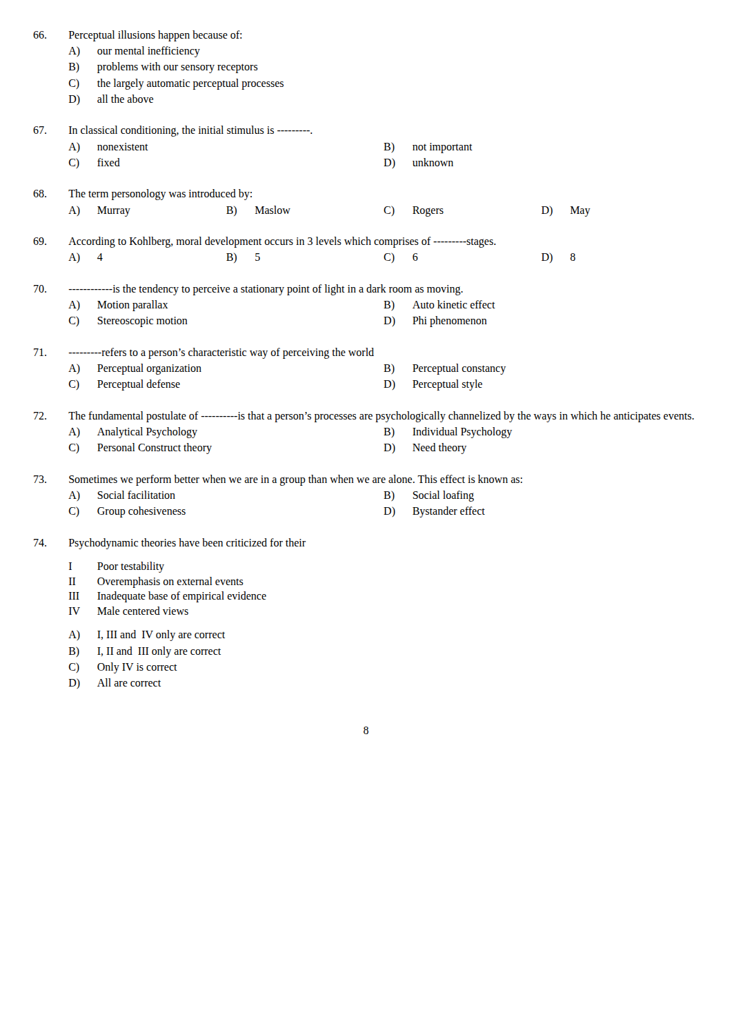66.
Perceptual illusions happen because of:
A)
our mental inefficiency
B)
problems with our sensory receptors
C)
the largely automatic perceptual processes
D)
all the above
67.
In classical conditioning, the initial stimulus is ---------.
A)
nonexistent
B)
not important
C)
fixed
D)
unknown
68.
The term personology was introduced by:
A)
Murray
B)
Maslow
C)
Rogers
D)
May
69.
According to Kohlberg, moral development occurs in 3 levels which comprises of ---------stages.
A)
4
B)
5
C)
6
D)
8
70.
------------is the tendency to perceive a stationary point of light in a dark room as moving.
A)
Motion parallax
B)
Auto kinetic effect
C)
Stereoscopic motion
D)
Phi phenomenon
71.
---------refers to a person’s characteristic way of perceiving the world
A)
Perceptual organization
B)
Perceptual constancy
C)
Perceptual defense
D)
Perceptual style
72.
The fundamental postulate of ----------is that a person’s processes are psychologically channelized by the ways in which he anticipates events.
A)
Analytical Psychology
B)
Individual Psychology
C)
Personal Construct theory
D)
Need theory
73.
Sometimes we perform better when we are in a group than when we are alone. This effect is known as:
A)
Social facilitation
B)
Social loafing
C)
Group cohesiveness
D)
Bystander effect
74.
Psychodynamic theories have been criticized for their
I
Poor testability
II
Overemphasis on external events
III
Inadequate base of empirical evidence
IV
Male centered views
A)
I, III and IV only are correct
B)
I, II and III only are correct
C)
Only IV is correct
D)
All are correct
8